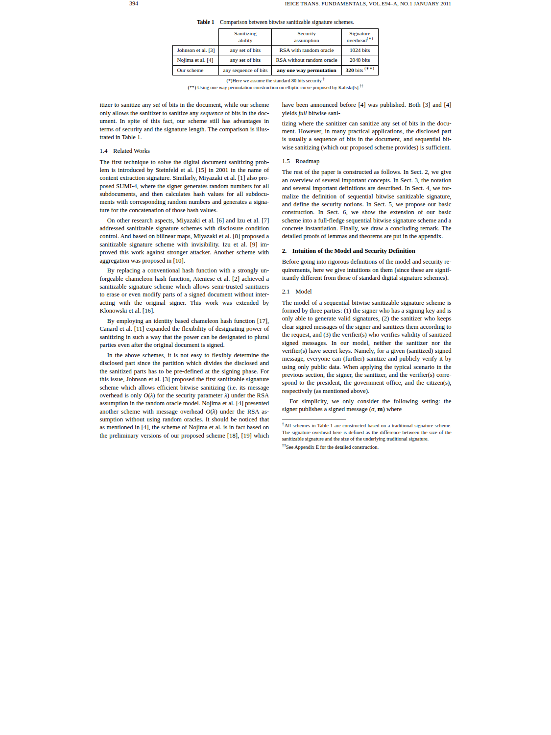394
IEICE TRANS. FUNDAMENTALS, VOL.E94–A, NO.1 JANUARY 2011
Table 1 Comparison between bitwise sanitizable signature schemes.
| | Sanitizing ability | Security assumption | Signature overhead (∗) |
| --- | --- | --- | --- |
| Johnson et al. [3] | any set of bits | RSA with random oracle | 1024 bits |
| Nojima et al. [4] | any set of bits | RSA without random oracle | 2048 bits |
| Our scheme | any sequence of bits | any one way permutation | 320 bits (∗∗) |
(*)Here we assume the standard 80 bits security.†
(**) Using one way permutation construction on elliptic curve proposed by Kaliski[5].††
itizer to sanitize any set of bits in the document, while our scheme only allows the sanitizer to sanitize any sequence of bits in the document. In spite of this fact, our scheme still has advantages in terms of security and the signature length. The comparison is illustrated in Table 1.
1.4 Related Works
The first technique to solve the digital document sanitizing problem is introduced by Steinfeld et al. [15] in 2001 in the name of content extraction signature. Similarly, Miyazaki et al. [1] also proposed SUMI-4, where the signer generates random numbers for all subdocuments, and then calculates hash values for all subdocuments with corresponding random numbers and generates a signature for the concatenation of those hash values.
On other research aspects, Miyazaki et al. [6] and Izu et al. [7] addressed sanitizable signature schemes with disclosure condition control. And based on bilinear maps, Miyazaki et al. [8] proposed a sanitizable signature scheme with invisibility. Izu et al. [9] improved this work against stronger attacker. Another scheme with aggregation was proposed in [10].
By replacing a conventional hash function with a strongly unforgeable chameleon hash function, Ateniese et al. [2] achieved a sanitizable signature scheme which allows semi-trusted sanitizers to erase or even modify parts of a signed document without interacting with the original signer. This work was extended by Klonowski et al. [16].
By employing an identity based chameleon hash function [17], Canard et al. [11] expanded the flexibility of designating power of sanitizing in such a way that the power can be designated to plural parties even after the original document is signed.
In the above schemes, it is not easy to flexibly determine the disclosed part since the partition which divides the disclosed and the sanitized parts has to be pre-defined at the signing phase. For this issue, Johnson et al. [3] proposed the first sanitizable signature scheme which allows efficient bitwise sanitizing (i.e. its message overhead is only O(λ) for the security parameter λ) under the RSA assumption in the random oracle model. Nojima et al. [4] presented another scheme with message overhead O(λ) under the RSA assumption without using random oracles. It should be noticed that as mentioned in [4], the scheme of Nojima et al. is in fact based on the preliminary versions of our proposed scheme [18], [19] which have been announced before [4] was published. Both [3] and [4] yields full bitwise sani-
tizing where the sanitizer can sanitize any set of bits in the document. However, in many practical applications, the disclosed part is usually a sequence of bits in the document, and sequential bitwise sanitizing (which our proposed scheme provides) is sufficient.
1.5 Roadmap
The rest of the paper is constructed as follows. In Sect. 2, we give an overview of several important concepts. In Sect. 3, the notation and several important definitions are described. In Sect. 4, we formalize the definition of sequential bitwise sanitizable signature, and define the security notions. In Sect. 5, we propose our basic construction. In Sect. 6, we show the extension of our basic scheme into a full-fledge sequential bitwise signature scheme and a concrete instantiation. Finally, we draw a concluding remark. The detailed proofs of lemmas and theorems are put in the appendix.
2. Intuition of the Model and Security Definition
Before going into rigorous definitions of the model and security requirements, here we give intuitions on them (since these are significantly different from those of standard digital signature schemes).
2.1 Model
The model of a sequential bitwise sanitizable signature scheme is formed by three parties: (1) the signer who has a signing key and is only able to generate valid signatures, (2) the sanitizer who keeps clear signed messages of the signer and sanitizes them according to the request, and (3) the verifier(s) who verifies validity of sanitized signed messages. In our model, neither the sanitizer nor the verifier(s) have secret keys. Namely, for a given (sanitized) signed message, everyone can (further) sanitize and publicly verify it by using only public data. When applying the typical scenario in the previous section, the signer, the sanitizer, and the verifier(s) correspond to the president, the government office, and the citizen(s), respectively (as mentioned above).
For simplicity, we only consider the following setting: the signer publishes a signed message (σ, m) where
†All schemes in Table 1 are constructed based on a traditional signature scheme. The signature overhead here is defined as the difference between the size of the sanitizable signature and the size of the underlying traditional signature.
††See Appendix E for the detailed construction.